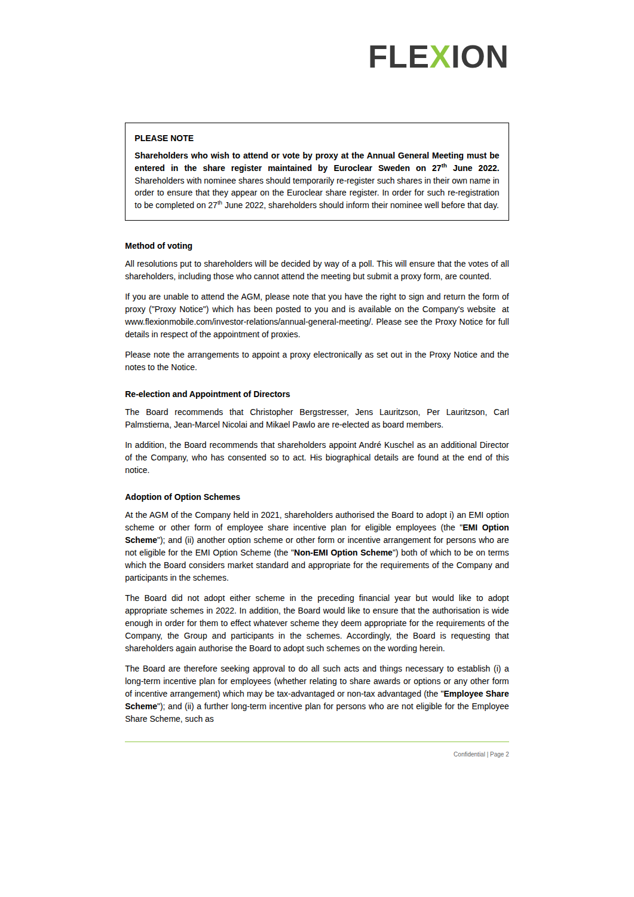FLEXION
PLEASE NOTE
Shareholders who wish to attend or vote by proxy at the Annual General Meeting must be entered in the share register maintained by Euroclear Sweden on 27th June 2022. Shareholders with nominee shares should temporarily re-register such shares in their own name in order to ensure that they appear on the Euroclear share register. In order for such re-registration to be completed on 27th June 2022, shareholders should inform their nominee well before that day.
Method of voting
All resolutions put to shareholders will be decided by way of a poll. This will ensure that the votes of all shareholders, including those who cannot attend the meeting but submit a proxy form, are counted.
If you are unable to attend the AGM, please note that you have the right to sign and return the form of proxy ("Proxy Notice") which has been posted to you and is available on the Company's website at www.flexionmobile.com/investor-relations/annual-general-meeting/. Please see the Proxy Notice for full details in respect of the appointment of proxies.
Please note the arrangements to appoint a proxy electronically as set out in the Proxy Notice and the notes to the Notice.
Re-election and Appointment of Directors
The Board recommends that Christopher Bergstresser, Jens Lauritzson, Per Lauritzson, Carl Palmstierna, Jean-Marcel Nicolai and Mikael Pawlo are re-elected as board members.
In addition, the Board recommends that shareholders appoint André Kuschel as an additional Director of the Company, who has consented so to act. His biographical details are found at the end of this notice.
Adoption of Option Schemes
At the AGM of the Company held in 2021, shareholders authorised the Board to adopt i) an EMI option scheme or other form of employee share incentive plan for eligible employees (the "EMI Option Scheme"); and (ii) another option scheme or other form or incentive arrangement for persons who are not eligible for the EMI Option Scheme (the "Non-EMI Option Scheme") both of which to be on terms which the Board considers market standard and appropriate for the requirements of the Company and participants in the schemes.
The Board did not adopt either scheme in the preceding financial year but would like to adopt appropriate schemes in 2022. In addition, the Board would like to ensure that the authorisation is wide enough in order for them to effect whatever scheme they deem appropriate for the requirements of the Company, the Group and participants in the schemes. Accordingly, the Board is requesting that shareholders again authorise the Board to adopt such schemes on the wording herein.
The Board are therefore seeking approval to do all such acts and things necessary to establish (i) a long-term incentive plan for employees (whether relating to share awards or options or any other form of incentive arrangement) which may be tax-advantaged or non-tax advantaged (the "Employee Share Scheme"); and (ii) a further long-term incentive plan for persons who are not eligible for the Employee Share Scheme, such as
Confidential | Page 2